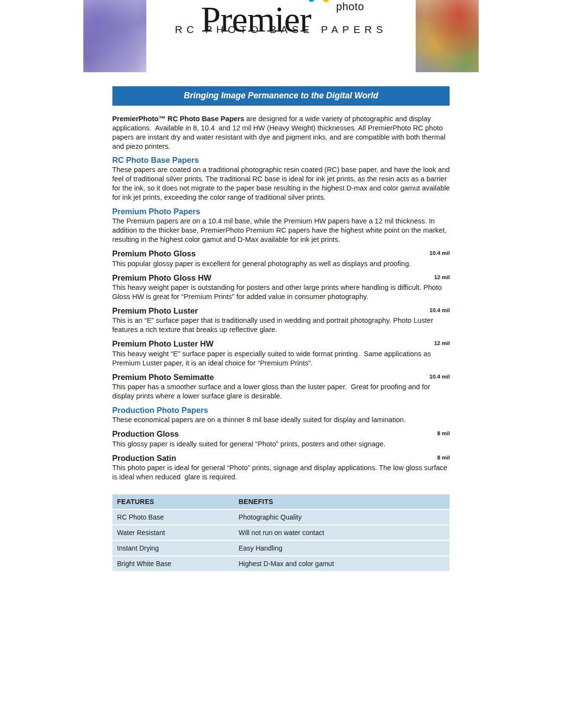Premier photo
RC Photo Base Papers
Bringing Image Permanence to the Digital World
PremierPhoto™ RC Photo Base Papers are designed for a wide variety of photographic and display applications. Available in 8, 10.4 and 12 mil HW (Heavy Weight) thicknesses. All PremierPhoto RC photo papers are instant dry and water resistant with dye and pigment inks, and are compatible with both thermal and piezo printers.
RC Photo Base Papers
These papers are coated on a traditional photographic resin coated (RC) base paper, and have the look and feel of traditional silver prints. The traditional RC base is ideal for ink jet prints, as the resin acts as a barrier for the ink, so it does not migrate to the paper base resulting in the highest D-max and color gamut available for ink jet prints, exceeding the color range of traditional silver prints.
Premium Photo Papers
The Premium papers are on a 10.4 mil base, while the Premium HW papers have a 12 mil thickness. In addition to the thicker base, PremierPhoto Premium RC papers have the highest white point on the market, resulting in the highest color gamut and D-Max available for ink jet prints.
10.4 mil
Premium Photo Gloss
This popular glossy paper is excellent for general photography as well as displays and proofing.
12 mil
Premium Photo Gloss HW
This heavy weight paper is outstanding for posters and other large prints where handling is difficult. Photo Gloss HW is great for “Premium Prints” for added value in consumer photography.
10.4 mil
Premium Photo Luster
This is an “E” surface paper that is traditionally used in wedding and portrait photography. Photo Luster features a rich texture that breaks up reflective glare.
12 mil
Premium Photo Luster HW
This heavy weight “E” surface paper is especially suited to wide format printing. Same applications as Premium Luster paper, it is an ideal choice for “Premium Prints”.
10.4 mil
Premium Photo Semimatte
This paper has a smoother surface and a lower gloss than the luster paper. Great for proofing and for display prints where a lower surface glare is desirable.
Production Photo Papers
These economical papers are on a thinner 8 mil base ideally suited for display and lamination.
8 mil
Production Gloss
This glossy paper is ideally suited for general “Photo” prints, posters and other signage.
8 mil
Production Satin
This photo paper is ideal for general “Photo” prints, signage and display applications. The low gloss surface is ideal when reduced glare is required.
| FEATURES | BENEFITS |
| --- | --- |
| RC Photo Base | Photographic Quality |
| Water Resistant | Will not run on water contact |
| Instant Drying | Easy Handling |
| Bright White Base | Highest D-Max and color gamut |